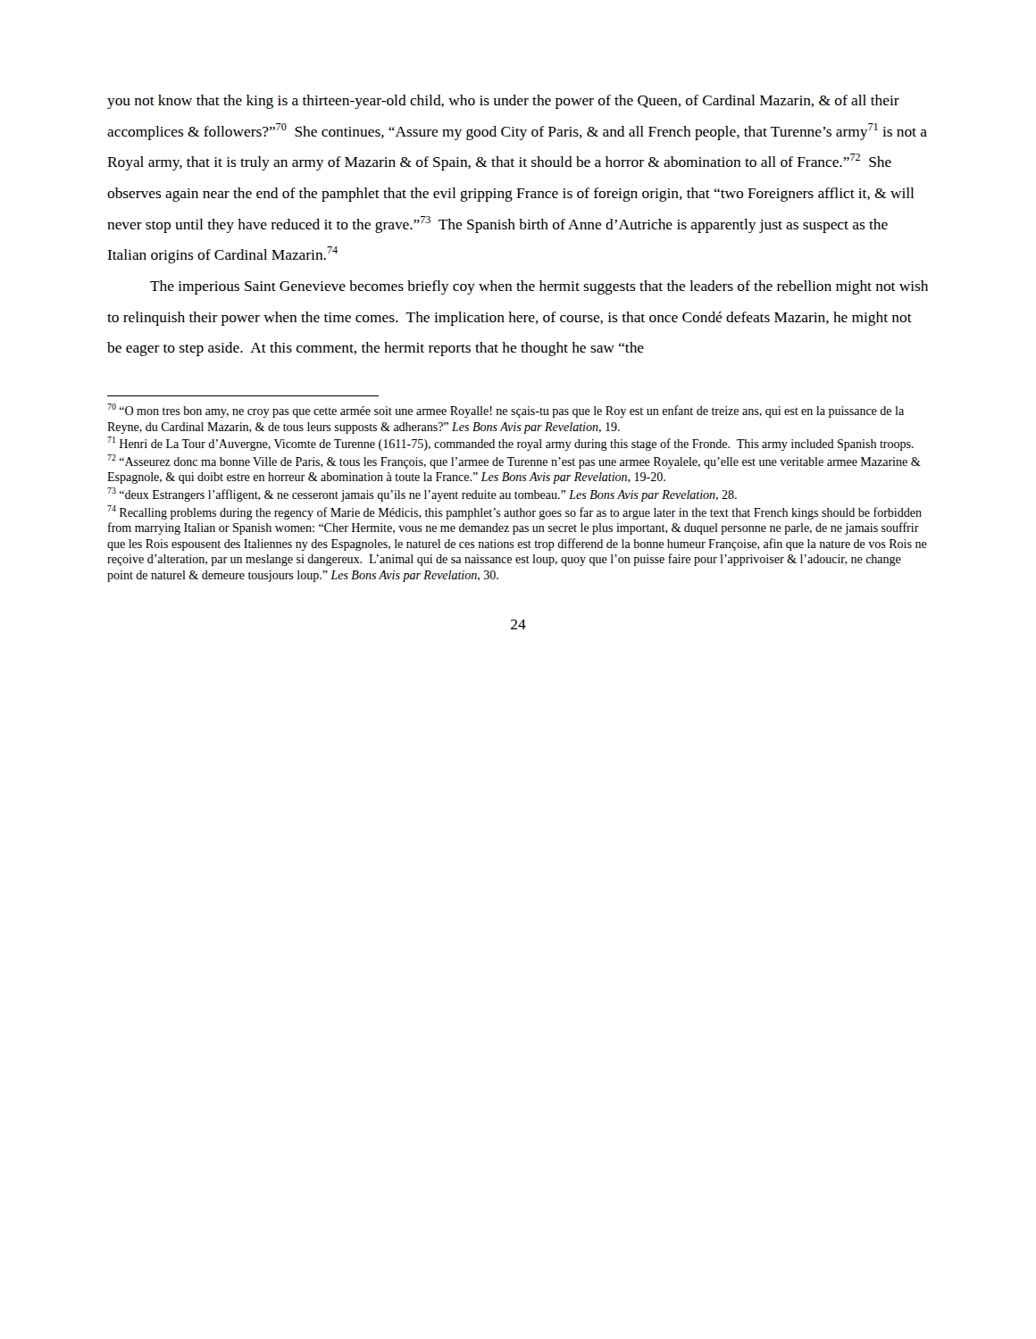you not know that the king is a thirteen-year-old child, who is under the power of the Queen, of Cardinal Mazarin, & of all their accomplices & followers?”70 She continues, “Assure my good City of Paris, & and all French people, that Turenne’s army71 is not a Royal army, that it is truly an army of Mazarin & of Spain, & that it should be a horror & abomination to all of France.”72 She observes again near the end of the pamphlet that the evil gripping France is of foreign origin, that “two Foreigners afflict it, & will never stop until they have reduced it to the grave.”73 The Spanish birth of Anne d’Autriche is apparently just as suspect as the Italian origins of Cardinal Mazarin.74
The imperious Saint Genevieve becomes briefly coy when the hermit suggests that the leaders of the rebellion might not wish to relinquish their power when the time comes. The implication here, of course, is that once Condé defeats Mazarin, he might not be eager to step aside. At this comment, the hermit reports that he thought he saw “the
70 “O mon tres bon amy, ne croy pas que cette armée soit une armee Royalle! ne sçais-tu pas que le Roy est un enfant de treize ans, qui est en la puissance de la Reyne, du Cardinal Mazarin, & de tous leurs supposts & adherans?” Les Bons Avis par Revelation, 19.
71 Henri de La Tour d’Auvergne, Vicomte de Turenne (1611-75), commanded the royal army during this stage of the Fronde. This army included Spanish troops.
72 “Asseurez donc ma bonne Ville de Paris, & tous les François, que l’armee de Turenne n’est pas une armee Royalele, qu’elle est une veritable armee Mazarine & Espagnole, & qui doibt estre en horreur & abomination à toute la France.” Les Bons Avis par Revelation, 19-20.
73 “deux Estrangers l’affligent, & ne cesseront jamais qu’ils ne l’ayent reduite au tombeau.” Les Bons Avis par Revelation, 28.
74 Recalling problems during the regency of Marie de Médicis, this pamphlet’s author goes so far as to argue later in the text that French kings should be forbidden from marrying Italian or Spanish women: “Cher Hermite, vous ne me demandez pas un secret le plus important, & duquel personne ne parle, de ne jamais souffrir que les Rois espousent des Italiennes ny des Espagnoles, le naturel de ces nations est trop differend de la bonne humeur Françoise, afin que la nature de vos Rois ne reçoive d’alteration, par un meslange si dangereux. L’animal qui de sa naissance est loup, quoy que l’on puisse faire pour l’apprivoiser & l’adoucir, ne change point de naturel & demeure tousjours loup.” Les Bons Avis par Revelation, 30.
24